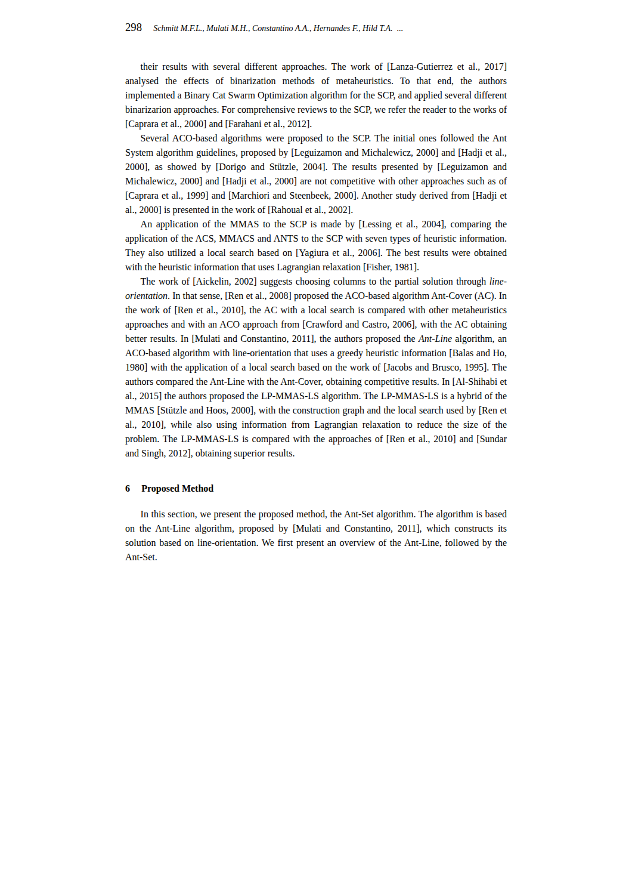298 Schmitt M.F.L., Mulati M.H., Constantino A.A., Hernandes F., Hild T.A. ...
their results with several different approaches. The work of [Lanza-Gutierrez et al., 2017] analysed the effects of binarization methods of metaheuristics. To that end, the authors implemented a Binary Cat Swarm Optimization algorithm for the SCP, and applied several different binarizarion approaches. For comprehensive reviews to the SCP, we refer the reader to the works of [Caprara et al., 2000] and [Farahani et al., 2012].
Several ACO-based algorithms were proposed to the SCP. The initial ones followed the Ant System algorithm guidelines, proposed by [Leguizamon and Michalewicz, 2000] and [Hadji et al., 2000], as showed by [Dorigo and Stützle, 2004]. The results presented by [Leguizamon and Michalewicz, 2000] and [Hadji et al., 2000] are not competitive with other approaches such as of [Caprara et al., 1999] and [Marchiori and Steenbeek, 2000]. Another study derived from [Hadji et al., 2000] is presented in the work of [Rahoual et al., 2002].
An application of the MMAS to the SCP is made by [Lessing et al., 2004], comparing the application of the ACS, MMACS and ANTS to the SCP with seven types of heuristic information. They also utilized a local search based on [Yagiura et al., 2006]. The best results were obtained with the heuristic information that uses Lagrangian relaxation [Fisher, 1981].
The work of [Aickelin, 2002] suggests choosing columns to the partial solution through line-orientation. In that sense, [Ren et al., 2008] proposed the ACO-based algorithm Ant-Cover (AC). In the work of [Ren et al., 2010], the AC with a local search is compared with other metaheuristics approaches and with an ACO approach from [Crawford and Castro, 2006], with the AC obtaining better results. In [Mulati and Constantino, 2011], the authors proposed the Ant-Line algorithm, an ACO-based algorithm with line-orientation that uses a greedy heuristic information [Balas and Ho, 1980] with the application of a local search based on the work of [Jacobs and Brusco, 1995]. The authors compared the Ant-Line with the Ant-Cover, obtaining competitive results. In [Al-Shihabi et al., 2015] the authors proposed the LP-MMAS-LS algorithm. The LP-MMAS-LS is a hybrid of the MMAS [Stützle and Hoos, 2000], with the construction graph and the local search used by [Ren et al., 2010], while also using information from Lagrangian relaxation to reduce the size of the problem. The LP-MMAS-LS is compared with the approaches of [Ren et al., 2010] and [Sundar and Singh, 2012], obtaining superior results.
6 Proposed Method
In this section, we present the proposed method, the Ant-Set algorithm. The algorithm is based on the Ant-Line algorithm, proposed by [Mulati and Constantino, 2011], which constructs its solution based on line-orientation. We first present an overview of the Ant-Line, followed by the Ant-Set.